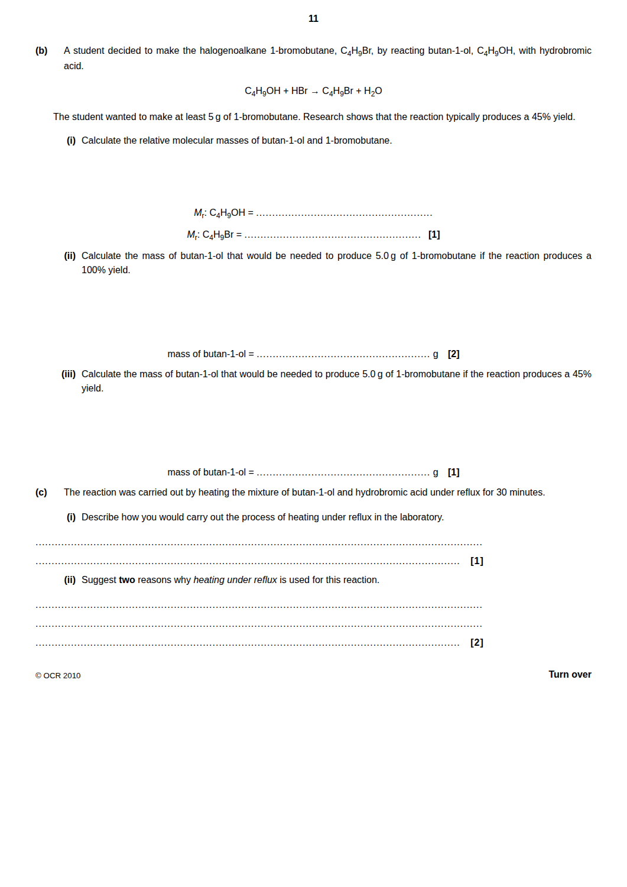11
(b)
A student decided to make the halogenoalkane 1-bromobutane, C4H9Br, by reacting butan-1-ol, C4H9OH, with hydrobromic acid.
C4H9OH + HBr → C4H9Br + H2O
The student wanted to make at least 5 g of 1-bromobutane. Research shows that the reaction typically produces a 45% yield.
(i)
Calculate the relative molecular masses of butan-1-ol and 1-bromobutane.
Mr: C4H9OH = .......................................................
Mr: C4H9Br = .......................................................[1]
(ii)
Calculate the mass of butan-1-ol that would be needed to produce 5.0 g of 1-bromobutane if the reaction produces a 100% yield.
mass of butan-1-ol = ...................................................... g [2]
(iii)
Calculate the mass of butan-1-ol that would be needed to produce 5.0 g of 1-bromobutane if the reaction produces a 45% yield.
mass of butan-1-ol = ...................................................... g [1]
(c)
The reaction was carried out by heating the mixture of butan-1-ol and hydrobromic acid under reflux for 30 minutes.
(i)
Describe how you would carry out the process of heating under reflux in the laboratory.
...........................................................................................................................................
.................................................................................................................................... [1]
(ii)
Suggest two reasons why heating under reflux is used for this reaction.
...........................................................................................................................................
...........................................................................................................................................
.................................................................................................................................... [2]
© OCR 2010
Turn over